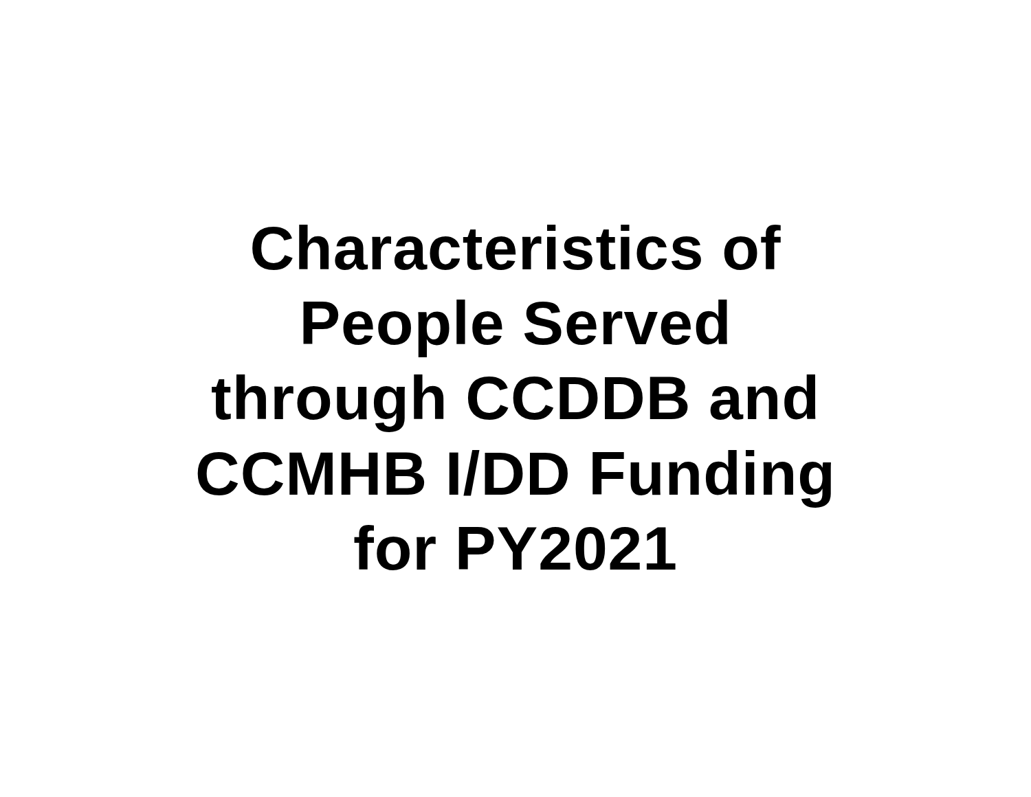Characteristics of People Served through CCDDB and CCMHB I/DD Funding for PY2021